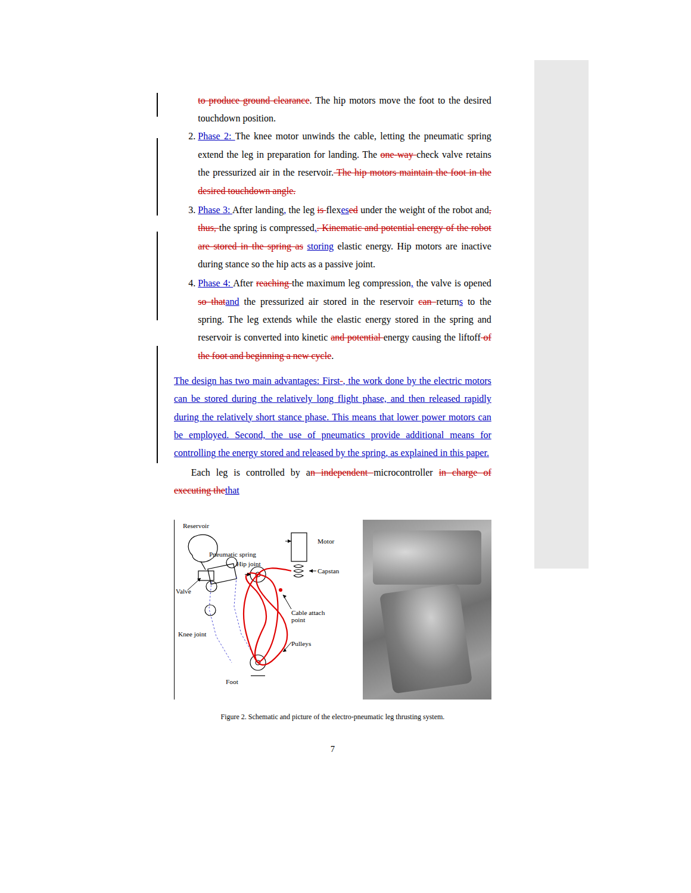to produce ground clearance. The hip motors move the foot to the desired touchdown position.
Phase 2: The knee motor unwinds the cable, letting the pneumatic spring extend the leg in preparation for landing. The one-way check valve retains the pressurized air in the reservoir. The hip motors maintain the foot in the desired touchdown angle.
Phase 3: After landing, the leg is flexes ed under the weight of the robot and, thus, the spring is compressed,. Kinematic and potential energy of the robot are stored in the spring as storing elastic energy. Hip motors are inactive during stance so the hip acts as a passive joint.
Phase 4: After reaching the maximum leg compression, the valve is opened so that and the pressurized air stored in the reservoir can returns to the spring. The leg extends while the elastic energy stored in the spring and reservoir is converted into kinetic and potential energy causing the liftoff of the foot and beginning a new cycle.
The design has two main advantages: First , the work done by the electric motors can be stored during the relatively long flight phase, and then released rapidly during the relatively short stance phase. This means that lower power motors can be employed. Second, the use of pneumatics provide additional means for controlling the energy stored and released by the spring, as explained in this paper.
Each leg is controlled by an independent microcontroller in charge of executing the that
Reservoir Pneumatic spring Hip joint Motor Capstan Cable attach point Pulleys Valve Knee joint Foot
Figure 2. Schematic and picture of the electro-pneumatic leg thrusting system.
7